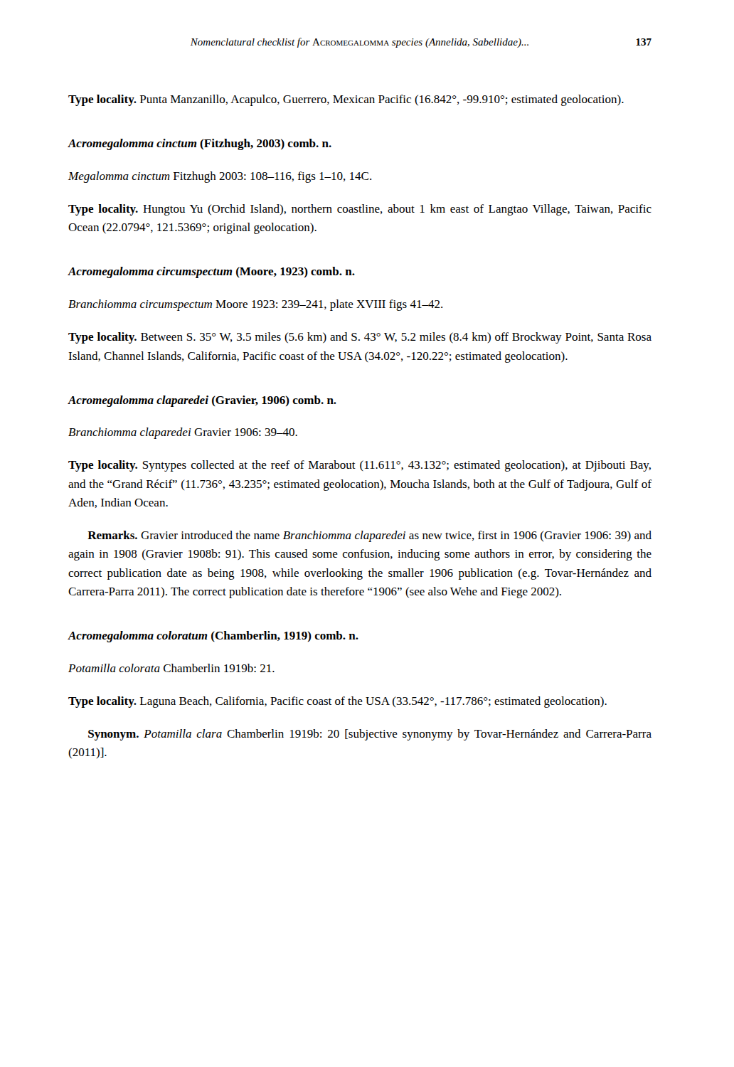Nomenclatural checklist for Acromegalomma species (Annelida, Sabellidae)... 137
Type locality. Punta Manzanillo, Acapulco, Guerrero, Mexican Pacific (16.842°, -99.910°; estimated geolocation).
Acromegalomma cinctum (Fitzhugh, 2003) comb. n.
Megalomma cinctum Fitzhugh 2003: 108–116, figs 1–10, 14C.
Type locality. Hungtou Yu (Orchid Island), northern coastline, about 1 km east of Langtao Village, Taiwan, Pacific Ocean (22.0794°, 121.5369°; original geolocation).
Acromegalomma circumspectum (Moore, 1923) comb. n.
Branchiomma circumspectum Moore 1923: 239–241, plate XVIII figs 41–42.
Type locality. Between S. 35° W, 3.5 miles (5.6 km) and S. 43° W, 5.2 miles (8.4 km) off Brockway Point, Santa Rosa Island, Channel Islands, California, Pacific coast of the USA (34.02°, -120.22°; estimated geolocation).
Acromegalomma claparedei (Gravier, 1906) comb. n.
Branchiomma claparedei Gravier 1906: 39–40.
Type locality. Syntypes collected at the reef of Marabout (11.611°, 43.132°; estimated geolocation), at Djibouti Bay, and the “Grand Récif” (11.736°, 43.235°; estimated geolocation), Moucha Islands, both at the Gulf of Tadjoura, Gulf of Aden, Indian Ocean.
Remarks. Gravier introduced the name Branchiomma claparedei as new twice, first in 1906 (Gravier 1906: 39) and again in 1908 (Gravier 1908b: 91). This caused some confusion, inducing some authors in error, by considering the correct publication date as being 1908, while overlooking the smaller 1906 publication (e.g. Tovar-Hernández and Carrera-Parra 2011). The correct publication date is therefore “1906” (see also Wehe and Fiege 2002).
Acromegalomma coloratum (Chamberlin, 1919) comb. n.
Potamilla colorata Chamberlin 1919b: 21.
Type locality. Laguna Beach, California, Pacific coast of the USA (33.542°, -117.786°; estimated geolocation).
Synonym. Potamilla clara Chamberlin 1919b: 20 [subjective synonymy by Tovar-Hernández and Carrera-Parra (2011)].